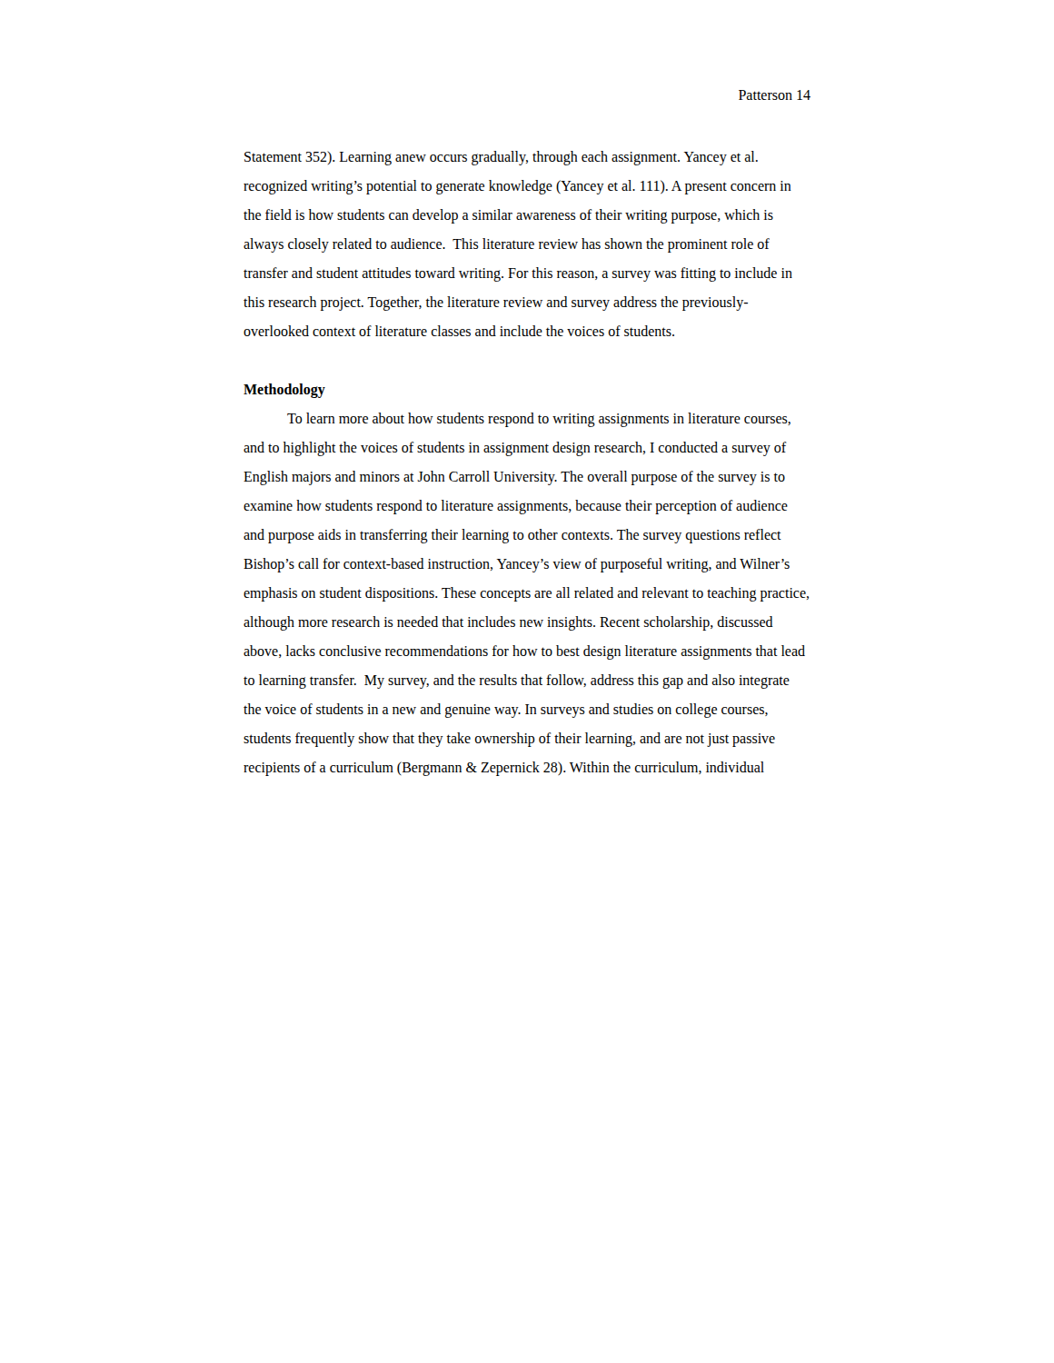Patterson 14
Statement 352). Learning anew occurs gradually, through each assignment. Yancey et al. recognized writing’s potential to generate knowledge (Yancey et al. 111). A present concern in the field is how students can develop a similar awareness of their writing purpose, which is always closely related to audience. This literature review has shown the prominent role of transfer and student attitudes toward writing. For this reason, a survey was fitting to include in this research project. Together, the literature review and survey address the previously-overlooked context of literature classes and include the voices of students.
Methodology
To learn more about how students respond to writing assignments in literature courses, and to highlight the voices of students in assignment design research, I conducted a survey of English majors and minors at John Carroll University. The overall purpose of the survey is to examine how students respond to literature assignments, because their perception of audience and purpose aids in transferring their learning to other contexts. The survey questions reflect Bishop’s call for context-based instruction, Yancey’s view of purposeful writing, and Wilner’s emphasis on student dispositions. These concepts are all related and relevant to teaching practice, although more research is needed that includes new insights. Recent scholarship, discussed above, lacks conclusive recommendations for how to best design literature assignments that lead to learning transfer. My survey, and the results that follow, address this gap and also integrate the voice of students in a new and genuine way. In surveys and studies on college courses, students frequently show that they take ownership of their learning, and are not just passive recipients of a curriculum (Bergmann & Zepernick 28). Within the curriculum, individual